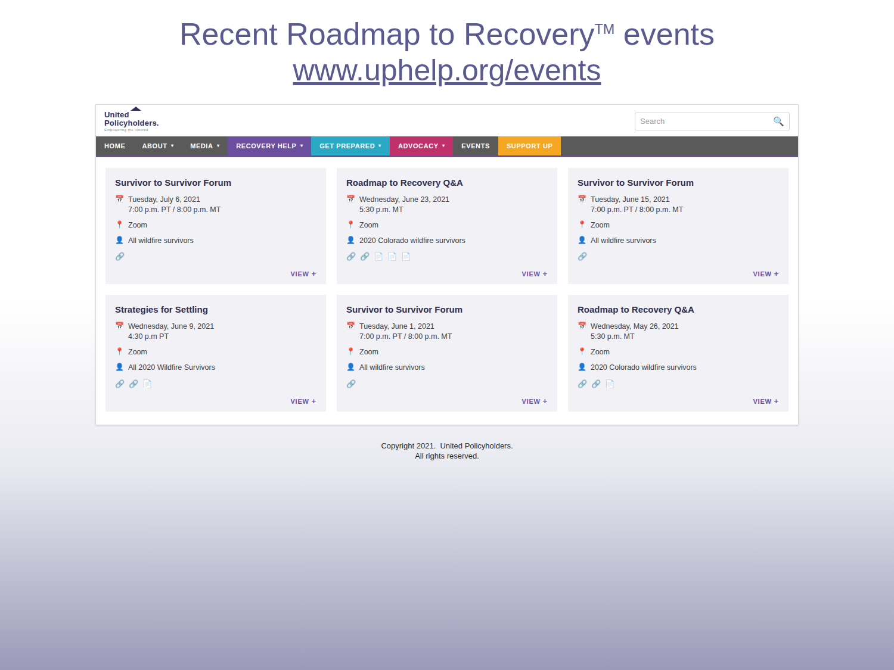Recent Roadmap to RecoveryTM events www.uphelp.org/events
United Policyholders. Empowering the Insured
Search 🔍
Home About ▾ Media ▾ Recovery Help ▾ Get Prepared ▾ Advocacy ▾ Events Support UP
Survivor to Survivor Forum
📅Tuesday, July 6, 2021
7:00 p.m. PT / 8:00 p.m. MT
📍Zoom
👤All wildfire survivors
🔗
View +
Roadmap to Recovery Q&A
📅Wednesday, June 23, 2021
5:30 p.m. MT
📍Zoom
👤2020 Colorado wildfire survivors
🔗 🔗 📄 📄 📄
View +
Survivor to Survivor Forum
📅Tuesday, June 15, 2021
7:00 p.m. PT / 8:00 p.m. MT
📍Zoom
👤All wildfire survivors
🔗
View +
Strategies for Settling
📅Wednesday, June 9, 2021
4:30 p.m PT
📍Zoom
👤All 2020 Wildfire Survivors
🔗 🔗 📄
View +
Survivor to Survivor Forum
📅Tuesday, June 1, 2021
7:00 p.m. PT / 8:00 p.m. MT
📍Zoom
👤All wildfire survivors
🔗
View +
Roadmap to Recovery Q&A
📅Wednesday, May 26, 2021
5:30 p.m. MT
📍Zoom
👤2020 Colorado wildfire survivors
🔗 🔗 📄
View +
Copyright 2021. United Policyholders.
All rights reserved.